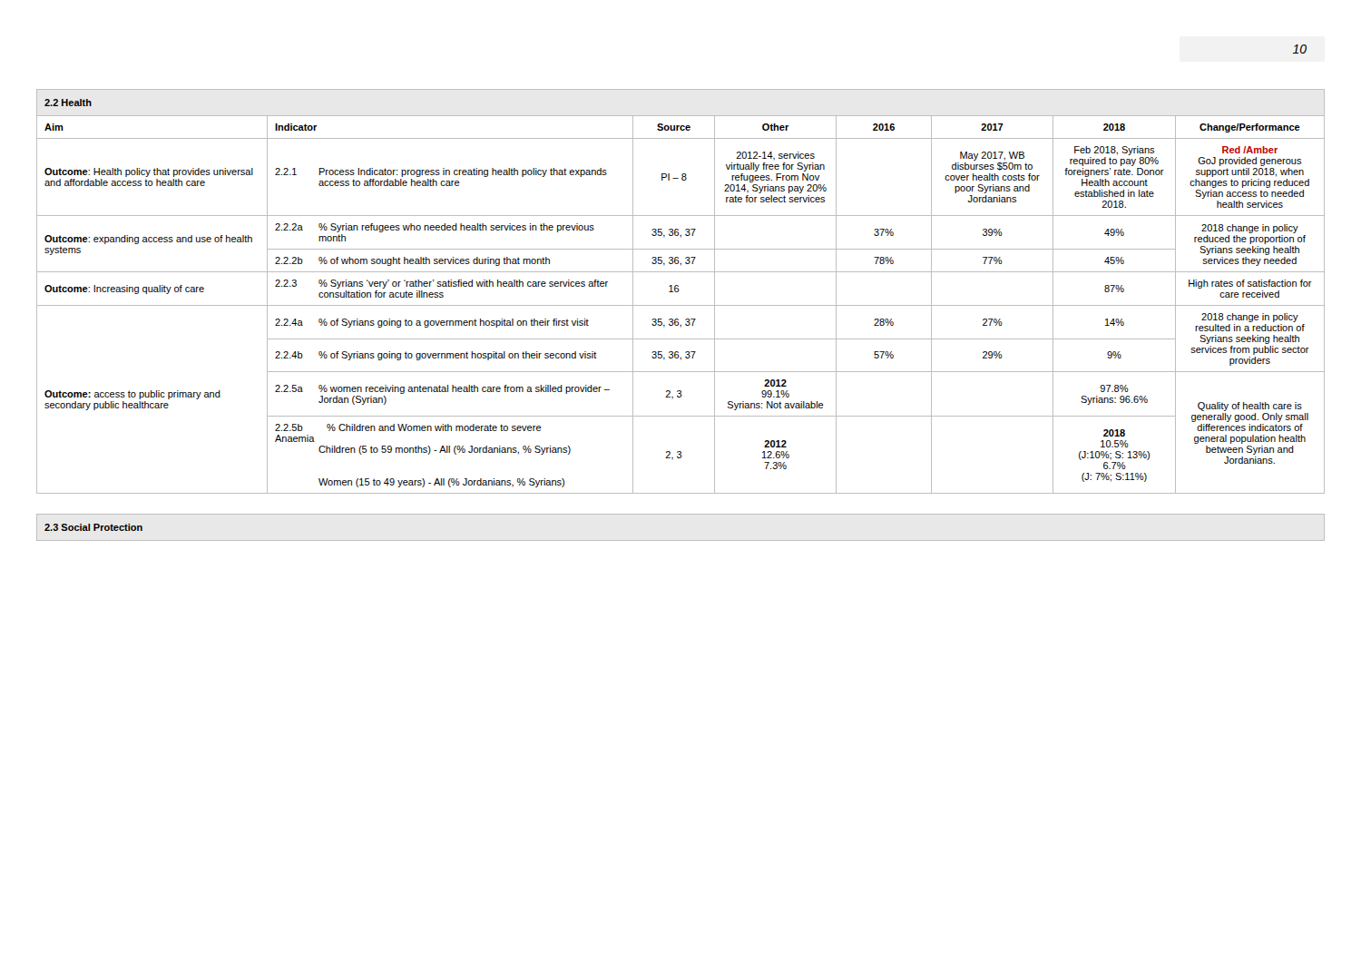10
| 2.2 Health |
| Aim | Indicator | Source | Other | 2016 | 2017 | 2018 | Change/Performance |
| Outcome : Health policy that provides universal and affordable access to health care | 2.2.1 Process Indicator: progress in creating health policy that expands access to affordable health care | PI – 8 | 2012-14, services virtually free for Syrian refugees. From Nov 2014, Syrians pay 20% rate for select services | | May 2017, WB disburses $50m to cover health costs for poor Syrians and Jordanians | Feb 2018, Syrians required to pay 80% foreigners’ rate. Donor Health account established in late 2018. | Red /Amber GoJ provided generous support until 2018, when changes to pricing reduced Syrian access to needed health services |
| Outcome : expanding access and use of health systems | 2.2.2a % Syrian refugees who needed health services in the previous month | 35, 36, 37 | | 37% | 39% | 49% | 2018 change in policy reduced the proportion of Syrians seeking health services they needed |
| 2.2.2b % of whom sought health services during that month | 35, 36, 37 | | 78% | 77% | 45% |
| Outcome : Increasing quality of care | 2.2.3 % Syrians ‘very’ or ‘rather’ satisfied with health care services after consultation for acute illness | 16 | | | | 87% | High rates of satisfaction for care received |
| Outcome: access to public primary and secondary public healthcare | 2.2.4a % of Syrians going to a government hospital on their first visit | 35, 36, 37 | | 28% | 27% | 14% | 2018 change in policy resulted in a reduction of Syrians seeking health services from public sector providers |
| 2.2.4b % of Syrians going to government hospital on their second visit | 35, 36, 37 | | 57% | 29% | 9% |
| 2.2.5a % women receiving antenatal health care from a skilled provider – Jordan (Syrian) | 2, 3 | 2012 99.1% Syrians: Not available | | | 97.8% Syrians: 96.6% | Quality of health care is generally good. Only small differences indicators of general population health between Syrian and Jordanians. |
| 2.2.5b Anaemia % Children and Women with moderate to severe Children (5 to 59 months) - All (% Jordanians, % Syrians) Women (15 to 49 years) - All (% Jordanians, % Syrians) | 2, 3 | 2012 12.6% 7.3% | | | 2018 10.5% (J:10%; S: 13%) 6.7% (J: 7%; S:11%) |
| 2.3 Social Protection |